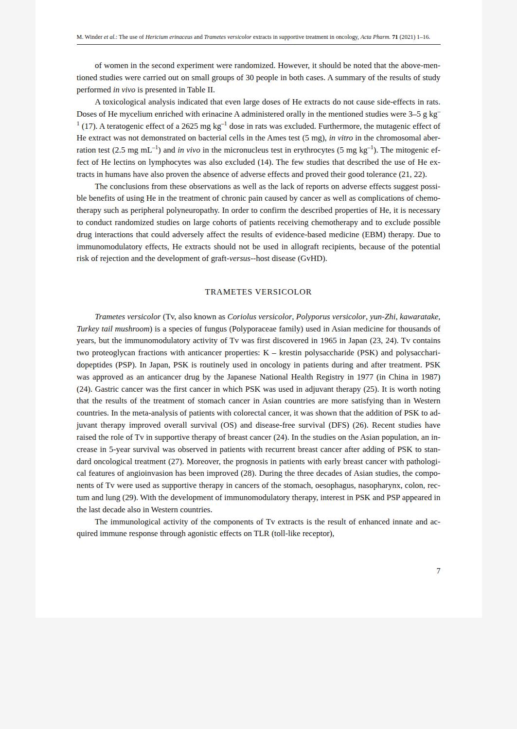M. Winder et al.: The use of Hericium erinaceus and Trametes versicolor extracts in supportive treatment in oncology, Acta Pharm. 71 (2021) 1–16.
of women in the second experiment were randomized. However, it should be noted that the above-mentioned studies were carried out on small groups of 30 people in both cases. A summary of the results of study performed in vivo is presented in Table II.
A toxicological analysis indicated that even large doses of He extracts do not cause side-effects in rats. Doses of He mycelium enriched with erinacine A administered orally in the mentioned studies were 3–5 g kg–1 (17). A teratogenic effect of a 2625 mg kg–1 dose in rats was excluded. Furthermore, the mutagenic effect of He extract was not demonstrated on bacterial cells in the Ames test (5 mg), in vitro in the chromosomal aberration test (2.5 mg mL–1) and in vivo in the micronucleus test in erythrocytes (5 mg kg–1). The mitogenic effect of He lectins on lymphocytes was also excluded (14). The few studies that described the use of He extracts in humans have also proven the absence of adverse effects and proved their good tolerance (21, 22).
The conclusions from these observations as well as the lack of reports on adverse effects suggest possible benefits of using He in the treatment of chronic pain caused by cancer as well as complications of chemotherapy such as peripheral polyneuropathy. In order to confirm the described properties of He, it is necessary to conduct randomized studies on large cohorts of patients receiving chemotherapy and to exclude possible drug interactions that could adversely affect the results of evidence-based medicine (EBM) therapy. Due to immunomodulatory effects, He extracts should not be used in allograft recipients, because of the potential risk of rejection and the development of graft-versus--host disease (GvHD).
Trametes versicolor
Trametes versicolor (Tv, also known as Coriolus versicolor, Polyporus versicolor, yun-Zhi, kawaratake, Turkey tail mushroom) is a species of fungus (Polyporaceae family) used in Asian medicine for thousands of years, but the immunomodulatory activity of Tv was first discovered in 1965 in Japan (23, 24). Tv contains two proteoglycan fractions with anticancer properties: K – krestin polysaccharide (PSK) and polysaccharidopeptides (PSP). In Japan, PSK is routinely used in oncology in patients during and after treatment. PSK was approved as an anticancer drug by the Japanese National Health Registry in 1977 (in China in 1987) (24). Gastric cancer was the first cancer in which PSK was used in adjuvant therapy (25). It is worth noting that the results of the treatment of stomach cancer in Asian countries are more satisfying than in Western countries. In the meta-analysis of patients with colorectal cancer, it was shown that the addition of PSK to adjuvant therapy improved overall survival (OS) and disease-free survival (DFS) (26). Recent studies have raised the role of Tv in supportive therapy of breast cancer (24). In the studies on the Asian population, an increase in 5-year survival was observed in patients with recurrent breast cancer after adding of PSK to standard oncological treatment (27). Moreover, the prognosis in patients with early breast cancer with pathological features of angioinvasion has been improved (28). During the three decades of Asian studies, the components of Tv were used as supportive therapy in cancers of the stomach, oesophagus, nasopharynx, colon, rectum and lung (29). With the development of immunomodulatory therapy, interest in PSK and PSP appeared in the last decade also in Western countries.
The immunological activity of the components of Tv extracts is the result of enhanced innate and acquired immune response through agonistic effects on TLR (toll-like receptor),
7